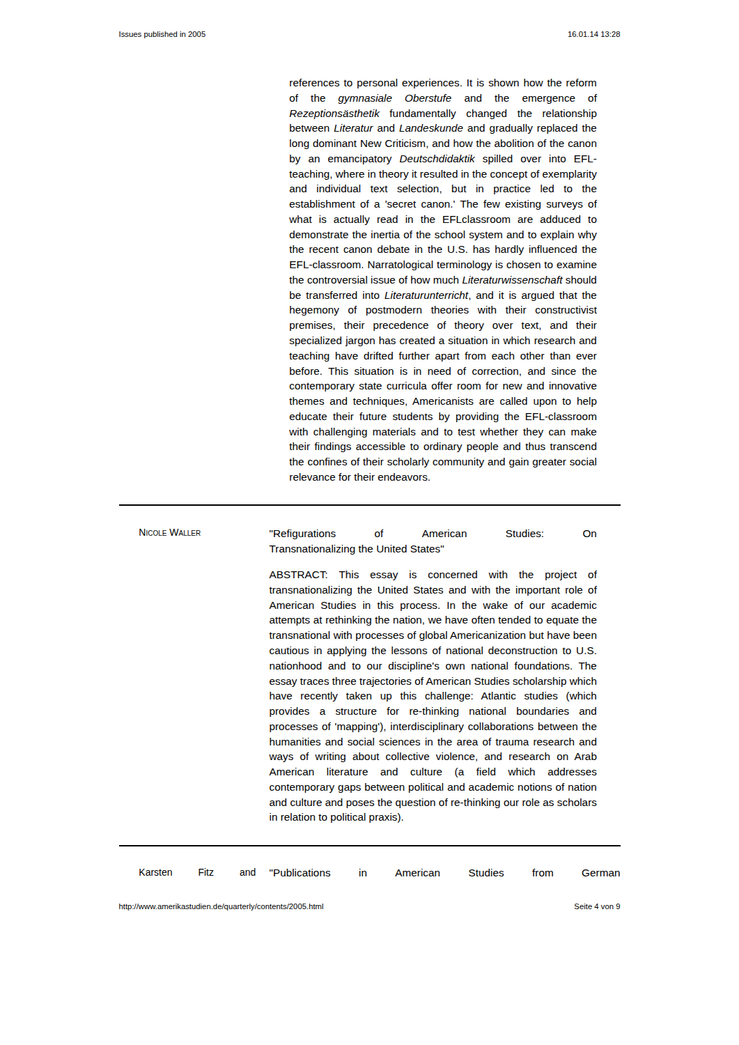Issues published in 2005 16.01.14 13:28
references to personal experiences. It is shown how the reform of the gymnasiale Oberstufe and the emergence of Rezeptionsästhetik fundamentally changed the relationship between Literatur and Landeskunde and gradually replaced the long dominant New Criticism, and how the abolition of the canon by an emancipatory Deutschdidaktik spilled over into EFL-teaching, where in theory it resulted in the concept of exemplarity and individual text selection, but in practice led to the establishment of a 'secret canon.' The few existing surveys of what is actually read in the EFLclassroom are adduced to demonstrate the inertia of the school system and to explain why the recent canon debate in the U.S. has hardly influenced the EFL-classroom. Narratological terminology is chosen to examine the controversial issue of how much Literaturwissenschaft should be transferred into Literaturunterricht, and it is argued that the hegemony of postmodern theories with their constructivist premises, their precedence of theory over text, and their specialized jargon has created a situation in which research and teaching have drifted further apart from each other than ever before. This situation is in need of correction, and since the contemporary state curricula offer room for new and innovative themes and techniques, Americanists are called upon to help educate their future students by providing the EFL-classroom with challenging materials and to test whether they can make their findings accessible to ordinary people and thus transcend the confines of their scholarly community and gain greater social relevance for their endeavors.
Nicole Waller
"Refigurations of American Studies: On Transnationalizing the United States"
ABSTRACT: This essay is concerned with the project of transnationalizing the United States and with the important role of American Studies in this process. In the wake of our academic attempts at rethinking the nation, we have often tended to equate the transnational with processes of global Americanization but have been cautious in applying the lessons of national deconstruction to U.S. nationhood and to our discipline's own national foundations. The essay traces three trajectories of American Studies scholarship which have recently taken up this challenge: Atlantic studies (which provides a structure for re-thinking national boundaries and processes of 'mapping'), interdisciplinary collaborations between the humanities and social sciences in the area of trauma research and ways of writing about collective violence, and research on Arab American literature and culture (a field which addresses contemporary gaps between political and academic notions of nation and culture and poses the question of re-thinking our role as scholars in relation to political praxis).
Karsten Fitz and
"Publications in American Studies from German
http://www.amerikastudien.de/quarterly/contents/2005.html Seite 4 von 9